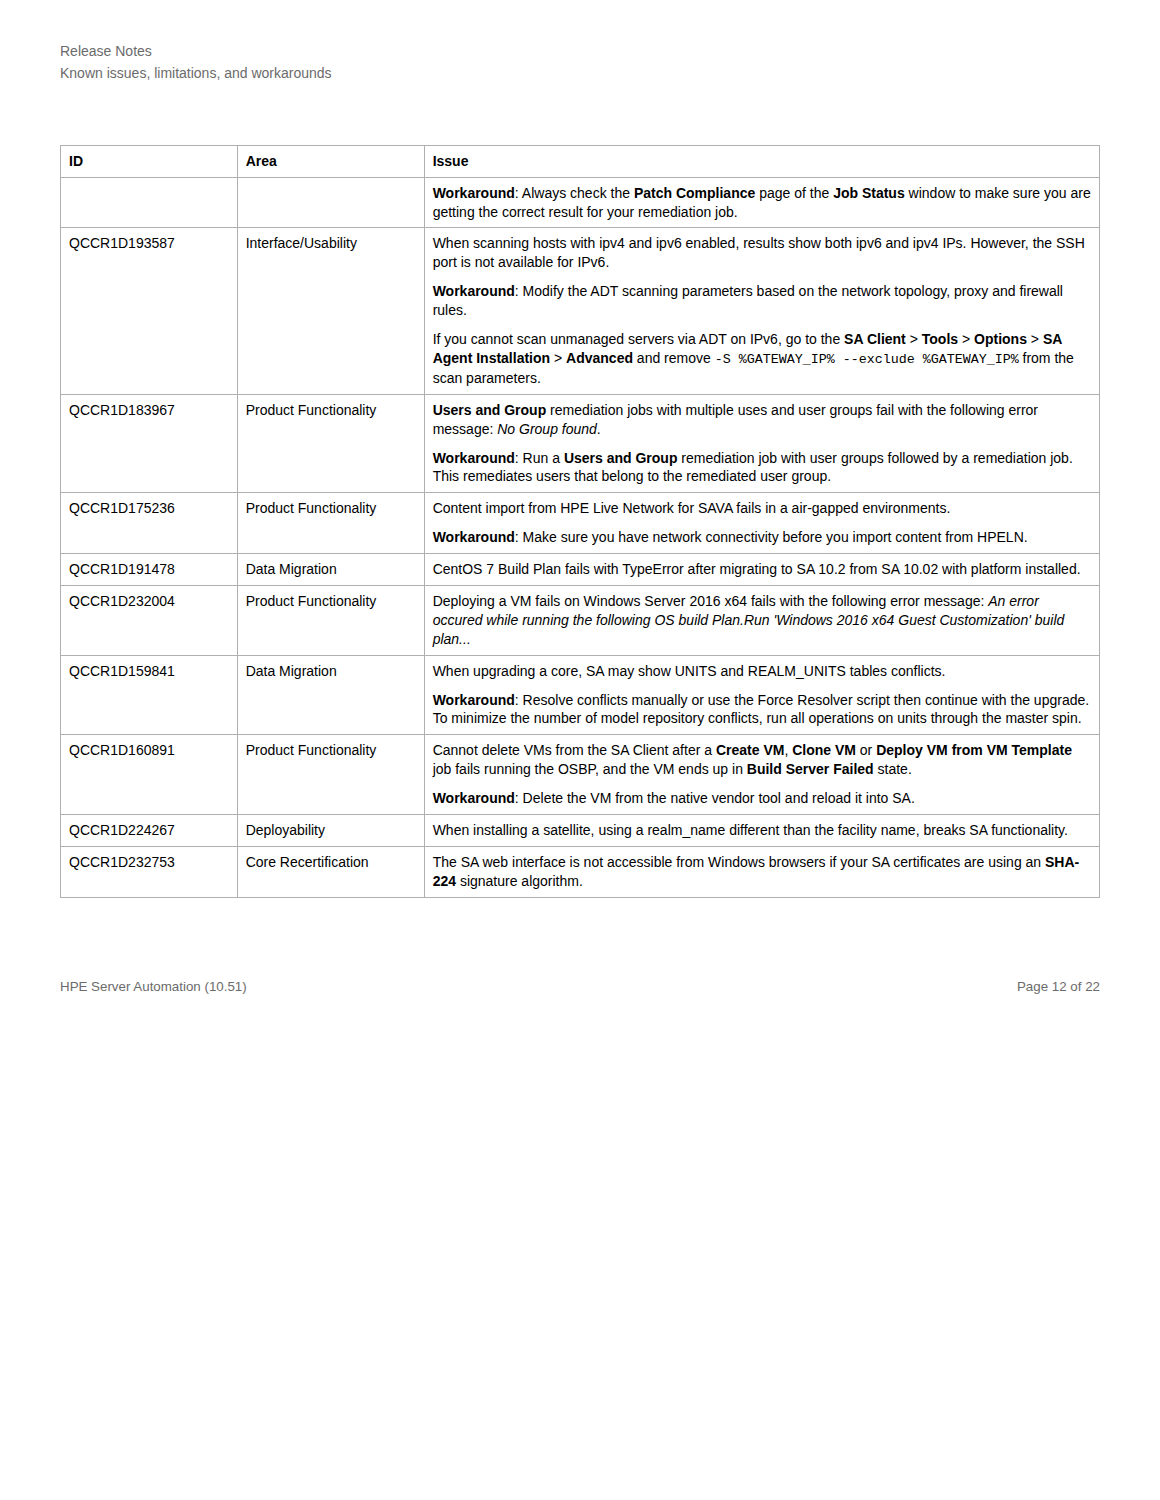Release Notes
Known issues, limitations, and workarounds
| ID | Area | Issue |
| --- | --- | --- |
| | | Workaround : Always check the Patch Compliance page of the Job Status window to make sure you are getting the correct result for your remediation job. |
| QCCR1D193587 | Interface/Usability | When scanning hosts with ipv4 and ipv6 enabled, results show both ipv6 and ipv4 IPs. However, the SSH port is not available for IPv6. Workaround : Modify the ADT scanning parameters based on the network topology, proxy and firewall rules. If you cannot scan unmanaged servers via ADT on IPv6, go to the SA Client > Tools > Options > SA Agent Installation > Advanced and remove -S %GATEWAY_IP% --exclude %GATEWAY_IP% from the scan parameters. |
| QCCR1D183967 | Product Functionality | Users and Group remediation jobs with multiple uses and user groups fail with the following error message: No Group found . Workaround : Run a Users and Group remediation job with user groups followed by a remediation job. This remediates users that belong to the remediated user group. |
| QCCR1D175236 | Product Functionality | Content import from HPE Live Network for SAVA fails in a air-gapped environments. Workaround : Make sure you have network connectivity before you import content from HPELN. |
| QCCR1D191478 | Data Migration | CentOS 7 Build Plan fails with TypeError after migrating to SA 10.2 from SA 10.02 with platform installed. |
| QCCR1D232004 | Product Functionality | Deploying a VM fails on Windows Server 2016 x64 fails with the following error message: An error occured while running the following OS build Plan.Run 'Windows 2016 x64 Guest Customization' build plan... |
| QCCR1D159841 | Data Migration | When upgrading a core, SA may show UNITS and REALM_UNITS tables conflicts. Workaround : Resolve conflicts manually or use the Force Resolver script then continue with the upgrade. To minimize the number of model repository conflicts, run all operations on units through the master spin. |
| QCCR1D160891 | Product Functionality | Cannot delete VMs from the SA Client after a Create VM , Clone VM or Deploy VM from VM Template job fails running the OSBP, and the VM ends up in Build Server Failed state. Workaround : Delete the VM from the native vendor tool and reload it into SA. |
| QCCR1D224267 | Deployability | When installing a satellite, using a realm_name different than the facility name, breaks SA functionality. |
| QCCR1D232753 | Core Recertification | The SA web interface is not accessible from Windows browsers if your SA certificates are using an SHA-224 signature algorithm. |
HPE Server Automation (10.51) Page 12 of 22